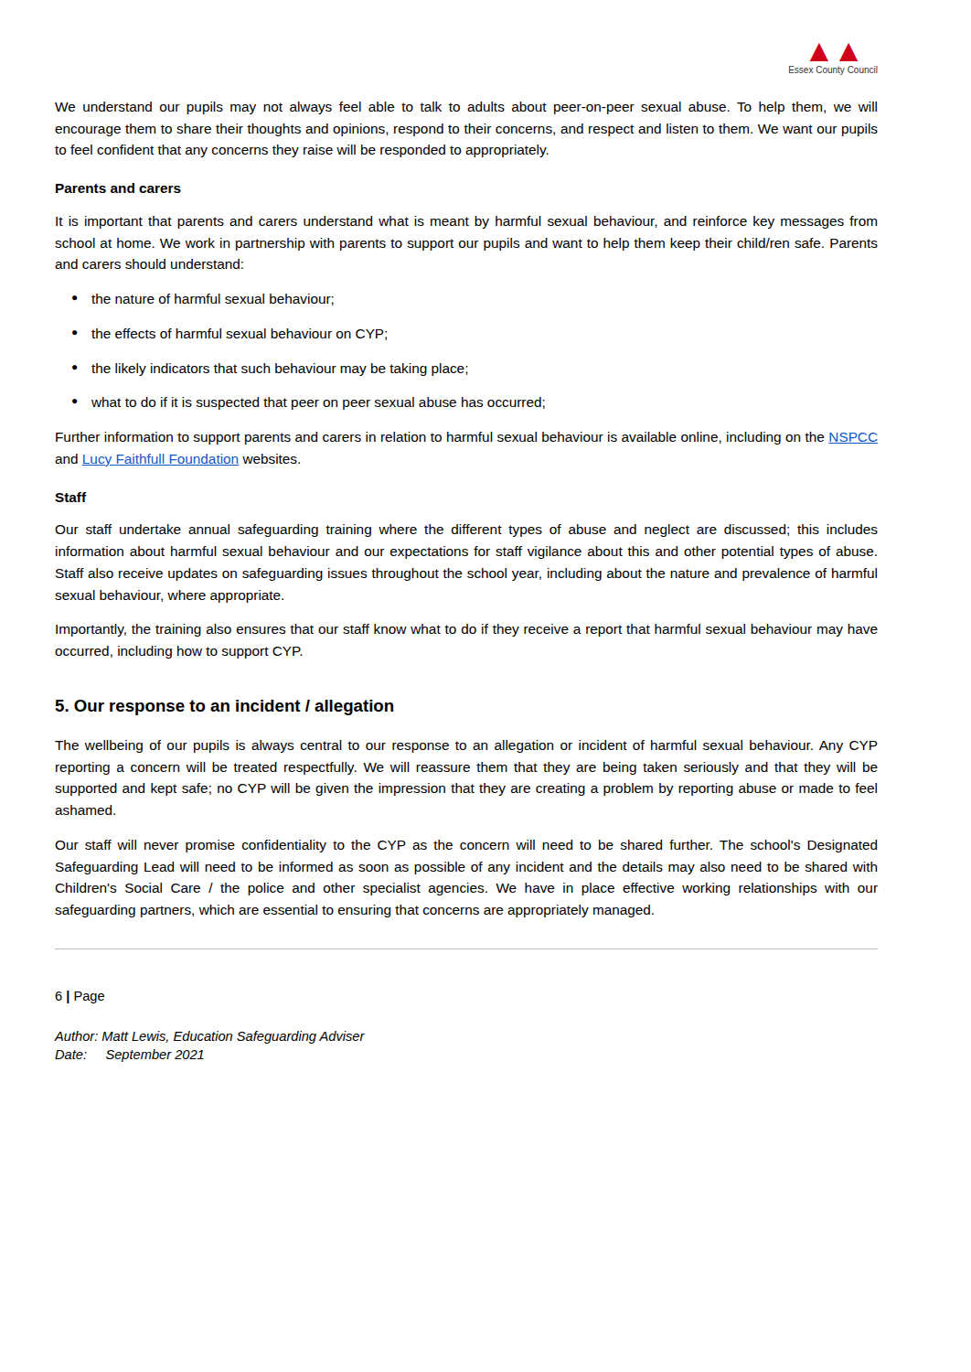▲▲ Essex County Council
We understand our pupils may not always feel able to talk to adults about peer-on-peer sexual abuse. To help them, we will encourage them to share their thoughts and opinions, respond to their concerns, and respect and listen to them. We want our pupils to feel confident that any concerns they raise will be responded to appropriately.
Parents and carers
It is important that parents and carers understand what is meant by harmful sexual behaviour, and reinforce key messages from school at home. We work in partnership with parents to support our pupils and want to help them keep their child/ren safe. Parents and carers should understand:
the nature of harmful sexual behaviour;
the effects of harmful sexual behaviour on CYP;
the likely indicators that such behaviour may be taking place;
what to do if it is suspected that peer on peer sexual abuse has occurred;
Further information to support parents and carers in relation to harmful sexual behaviour is available online, including on the NSPCC and Lucy Faithfull Foundation websites.
Staff
Our staff undertake annual safeguarding training where the different types of abuse and neglect are discussed; this includes information about harmful sexual behaviour and our expectations for staff vigilance about this and other potential types of abuse. Staff also receive updates on safeguarding issues throughout the school year, including about the nature and prevalence of harmful sexual behaviour, where appropriate.
Importantly, the training also ensures that our staff know what to do if they receive a report that harmful sexual behaviour may have occurred, including how to support CYP.
5. Our response to an incident / allegation
The wellbeing of our pupils is always central to our response to an allegation or incident of harmful sexual behaviour. Any CYP reporting a concern will be treated respectfully. We will reassure them that they are being taken seriously and that they will be supported and kept safe; no CYP will be given the impression that they are creating a problem by reporting abuse or made to feel ashamed.
Our staff will never promise confidentiality to the CYP as the concern will need to be shared further. The school's Designated Safeguarding Lead will need to be informed as soon as possible of any incident and the details may also need to be shared with Children's Social Care / the police and other specialist agencies. We have in place effective working relationships with our safeguarding partners, which are essential to ensuring that concerns are appropriately managed.
6 | Page
Author: Matt Lewis, Education Safeguarding Adviser
Date: September 2021